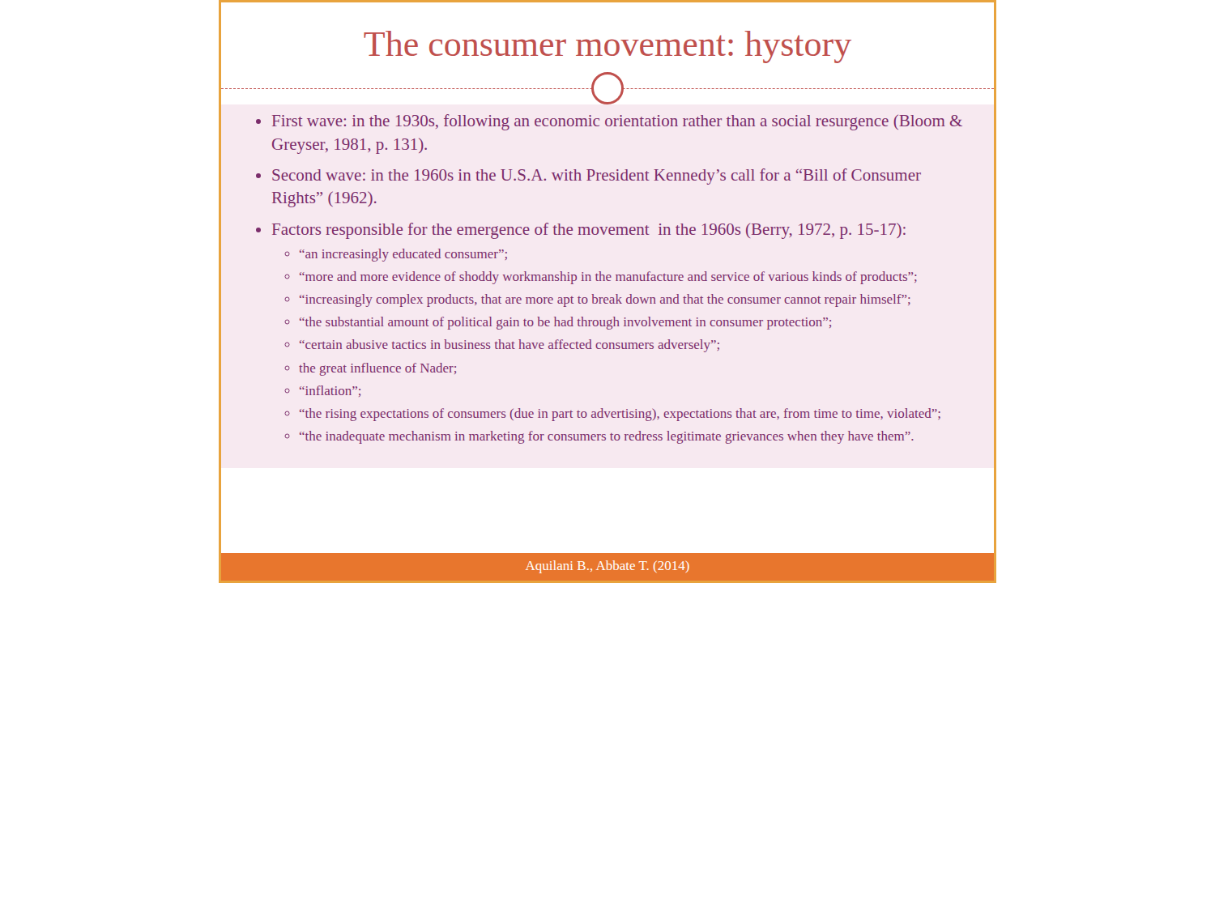The consumer movement: hystory
First wave: in the 1930s, following an economic orientation rather than a social resurgence (Bloom & Greyser, 1981, p. 131).
Second wave: in the 1960s in the U.S.A. with President Kennedy’s call for a “Bill of Consumer Rights” (1962).
Factors responsible for the emergence of the movement in the 1960s (Berry, 1972, p. 15-17):
“an increasingly educated consumer”;
“more and more evidence of shoddy workmanship in the manufacture and service of various kinds of products”;
“increasingly complex products, that are more apt to break down and that the consumer cannot repair himself”;
“the substantial amount of political gain to be had through involvement in consumer protection”;
“certain abusive tactics in business that have affected consumers adversely”;
the great influence of Nader;
“inflation”;
“the rising expectations of consumers (due in part to advertising), expectations that are, from time to time, violated”;
“the inadequate mechanism in marketing for consumers to redress legitimate grievances when they have them”.
Aquilani B., Abbate T. (2014)